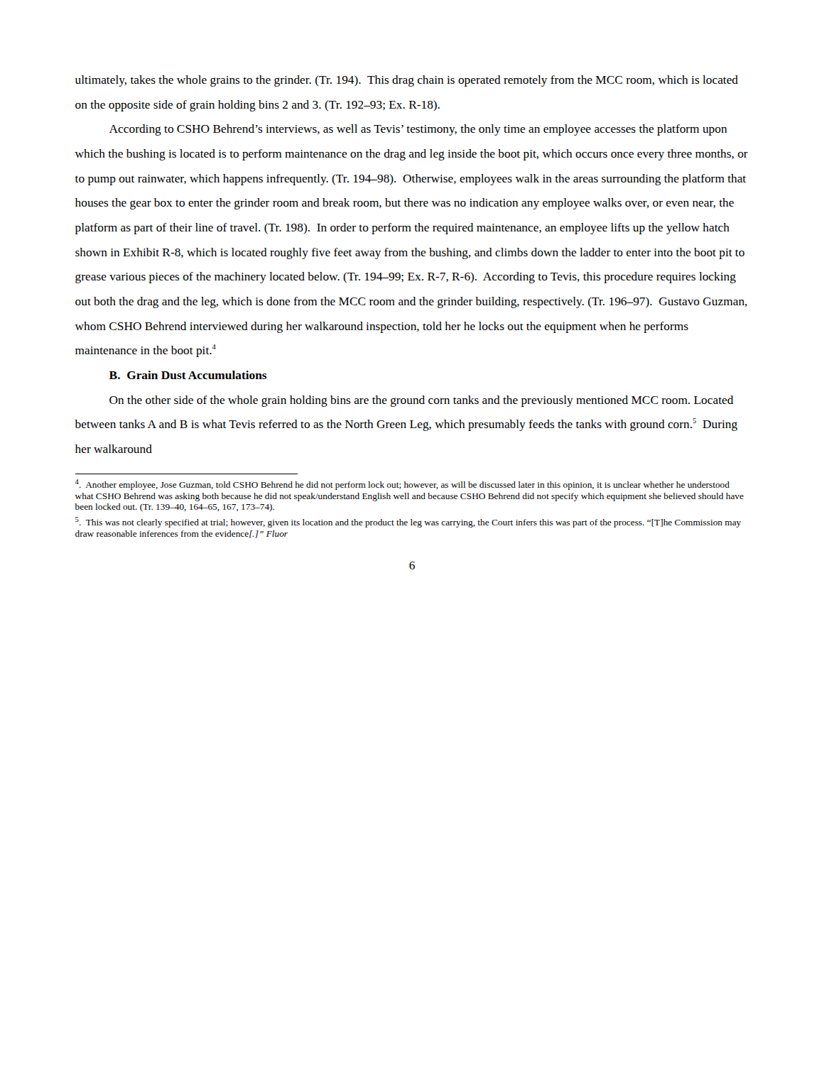ultimately, takes the whole grains to the grinder. (Tr. 194). This drag chain is operated remotely from the MCC room, which is located on the opposite side of grain holding bins 2 and 3. (Tr. 192–93; Ex. R-18).
According to CSHO Behrend’s interviews, as well as Tevis’ testimony, the only time an employee accesses the platform upon which the bushing is located is to perform maintenance on the drag and leg inside the boot pit, which occurs once every three months, or to pump out rainwater, which happens infrequently. (Tr. 194–98). Otherwise, employees walk in the areas surrounding the platform that houses the gear box to enter the grinder room and break room, but there was no indication any employee walks over, or even near, the platform as part of their line of travel. (Tr. 198). In order to perform the required maintenance, an employee lifts up the yellow hatch shown in Exhibit R-8, which is located roughly five feet away from the bushing, and climbs down the ladder to enter into the boot pit to grease various pieces of the machinery located below. (Tr. 194–99; Ex. R-7, R-6). According to Tevis, this procedure requires locking out both the drag and the leg, which is done from the MCC room and the grinder building, respectively. (Tr. 196–97). Gustavo Guzman, whom CSHO Behrend interviewed during her walkaround inspection, told her he locks out the equipment when he performs maintenance in the boot pit.4
B. Grain Dust Accumulations
On the other side of the whole grain holding bins are the ground corn tanks and the previously mentioned MCC room. Located between tanks A and B is what Tevis referred to as the North Green Leg, which presumably feeds the tanks with ground corn.5 During her walkaround
4. Another employee, Jose Guzman, told CSHO Behrend he did not perform lock out; however, as will be discussed later in this opinion, it is unclear whether he understood what CSHO Behrend was asking both because he did not speak/understand English well and because CSHO Behrend did not specify which equipment she believed should have been locked out. (Tr. 139–40, 164–65, 167, 173–74).
5. This was not clearly specified at trial; however, given its location and the product the leg was carrying, the Court infers this was part of the process. “[T]he Commission may draw reasonable inferences from the evidence[.]” Fluor
6